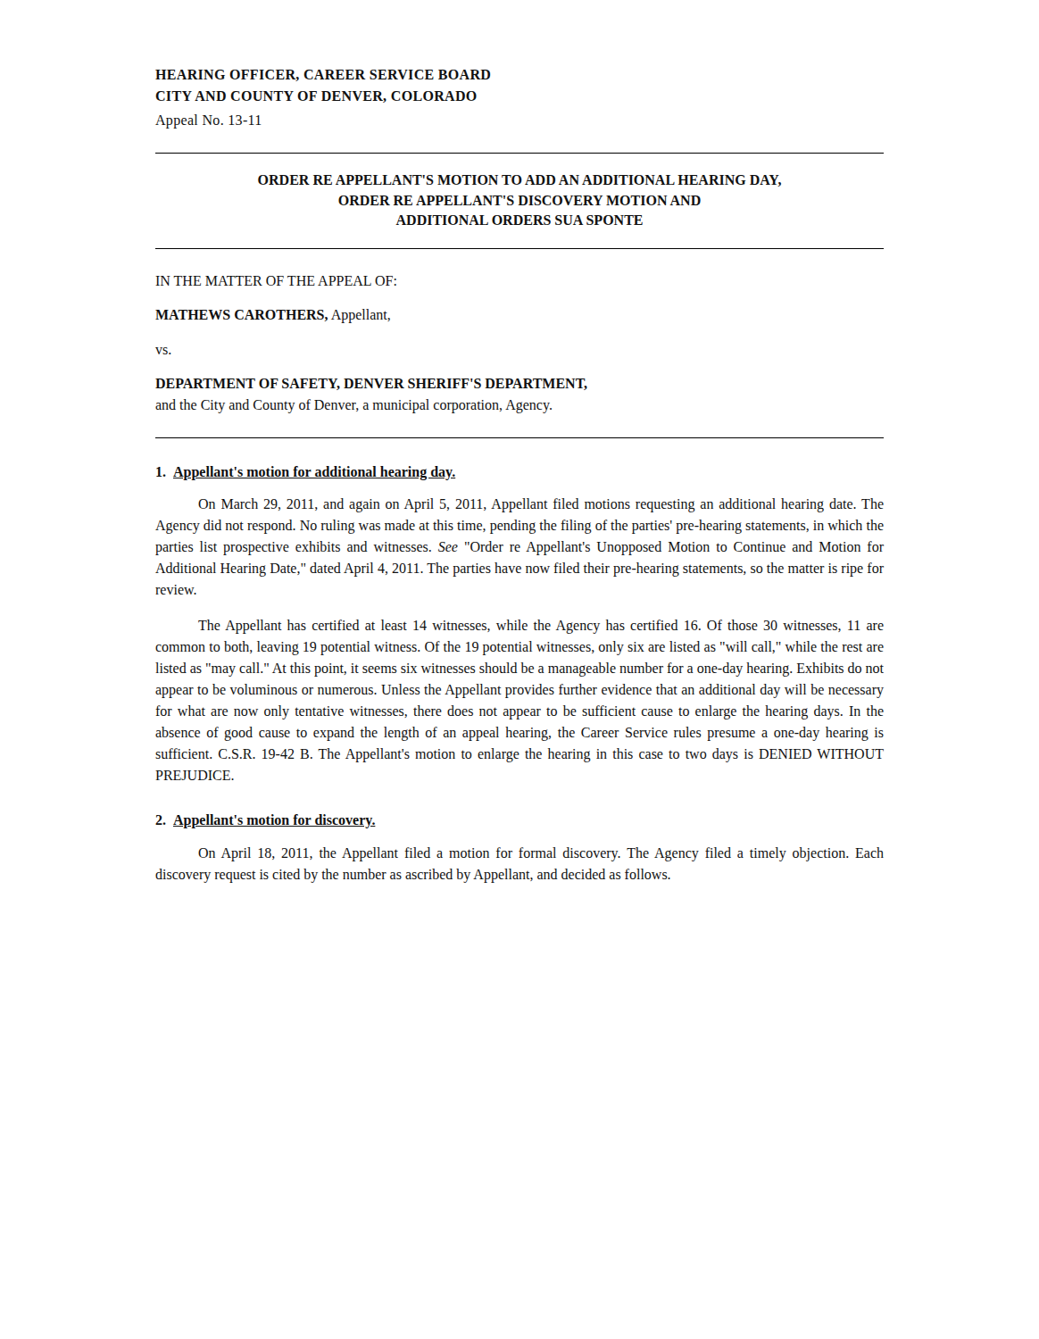HEARING OFFICER, CAREER SERVICE BOARD
CITY AND COUNTY OF DENVER, COLORADO
Appeal No. 13-11
ORDER RE APPELLANT'S MOTION TO ADD AN ADDITIONAL HEARING DAY,
ORDER RE APPELLANT'S DISCOVERY MOTION AND
ADDITIONAL ORDERS SUA SPONTE
IN THE MATTER OF THE APPEAL OF:
MATHEWS CAROTHERS, Appellant,
vs.
DEPARTMENT OF SAFETY, DENVER SHERIFF'S DEPARTMENT,
and the City and County of Denver, a municipal corporation, Agency.
1. Appellant's motion for additional hearing day.
On March 29, 2011, and again on April 5, 2011, Appellant filed motions requesting an additional hearing date. The Agency did not respond. No ruling was made at this time, pending the filing of the parties' pre-hearing statements, in which the parties list prospective exhibits and witnesses. See "Order re Appellant's Unopposed Motion to Continue and Motion for Additional Hearing Date," dated April 4, 2011. The parties have now filed their pre-hearing statements, so the matter is ripe for review.
The Appellant has certified at least 14 witnesses, while the Agency has certified 16. Of those 30 witnesses, 11 are common to both, leaving 19 potential witness. Of the 19 potential witnesses, only six are listed as "will call," while the rest are listed as "may call." At this point, it seems six witnesses should be a manageable number for a one-day hearing. Exhibits do not appear to be voluminous or numerous. Unless the Appellant provides further evidence that an additional day will be necessary for what are now only tentative witnesses, there does not appear to be sufficient cause to enlarge the hearing days. In the absence of good cause to expand the length of an appeal hearing, the Career Service rules presume a one-day hearing is sufficient. C.S.R. 19-42 B. The Appellant's motion to enlarge the hearing in this case to two days is DENIED WITHOUT PREJUDICE.
2. Appellant's motion for discovery.
On April 18, 2011, the Appellant filed a motion for formal discovery. The Agency filed a timely objection. Each discovery request is cited by the number as ascribed by Appellant, and decided as follows.